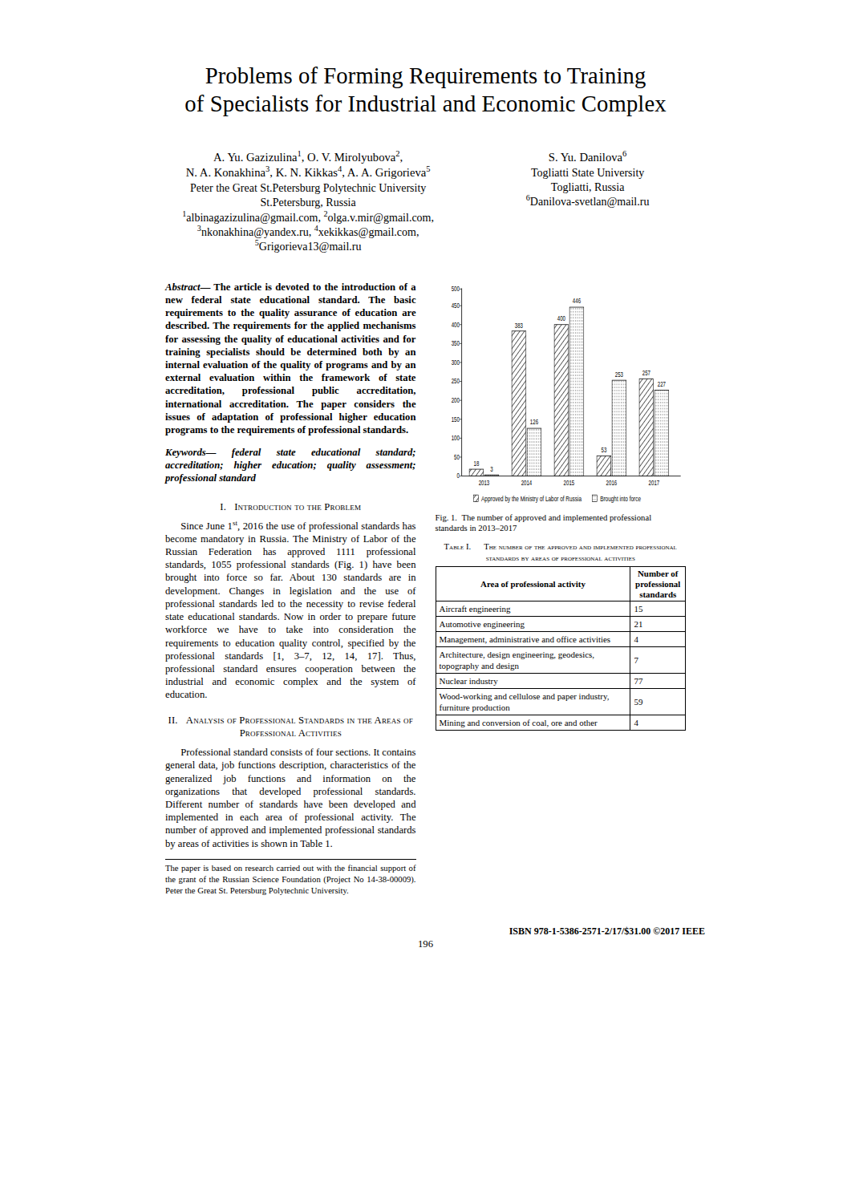Problems of Forming Requirements to Training
of Specialists for Industrial and Economic Complex
A. Yu. Gazizulina1, O. V. Mirolyubova2,
N. A. Konakhina3, K. N. Kikkas4, A. A. Grigorieva5
Peter the Great St.Petersburg Polytechnic University
St.Petersburg, Russia
1albinagazizulina@gmail.com, 2olga.v.mir@gmail.com,
3nkonakhina@yandex.ru, 4xekikkas@gmail.com,
5Grigorieva13@mail.ru
S. Yu. Danilova6
Togliatti State University
Togliatti, Russia
6Danilova-svetlan@mail.ru
Abstract— The article is devoted to the introduction of a new federal state educational standard. The basic requirements to the quality assurance of education are described. The requirements for the applied mechanisms for assessing the quality of educational activities and for training specialists should be determined both by an internal evaluation of the quality of programs and by an external evaluation within the framework of state accreditation, professional public accreditation, international accreditation. The paper considers the issues of adaptation of professional higher education programs to the requirements of professional standards.
Keywords— federal state educational standard; accreditation; higher education; quality assessment; professional standard
I. Introduction to the Problem
Since June 1st, 2016 the use of professional standards has become mandatory in Russia. The Ministry of Labor of the Russian Federation has approved 1111 professional standards, 1055 professional standards (Fig. 1) have been brought into force so far. About 130 standards are in development. Changes in legislation and the use of professional standards led to the necessity to revise federal state educational standards. Now in order to prepare future workforce we have to take into consideration the requirements to education quality control, specified by the professional standards [1, 3–7, 12, 14, 17]. Thus, professional standard ensures cooperation between the industrial and economic complex and the system of education.
II. Analysis of Professional Standards in the Areas of Professional Activities
Professional standard consists of four sections. It contains general data, job functions description, characteristics of the generalized job functions and information on the organizations that developed professional standards. Different number of standards have been developed and implemented in each area of professional activity. The number of approved and implemented professional standards by areas of activities is shown in Table 1.
The paper is based on research carried out with the financial support of the grant of the Russian Science Foundation (Project No 14-38-00009). Peter the Great St. Petersburg Polytechnic University.
0 50 100 150 200 250 300 350 400 450 500 18 3 383 126 400 446 53 253 257 227 2013 2014 2015 2016 2017 Approved by the Ministry of Labor of Russia Brought into force
Fig. 1. The number of approved and implemented professional standards in 2013–2017
Table I. The number of the approved and implemented professional standards by areas of professional activities
| Area of professional activity | Number of professional standards |
| --- | --- |
| Aircraft engineering | 15 |
| Automotive engineering | 21 |
| Management, administrative and office activities | 4 |
| Architecture, design engineering, geodesics, topography and design | 7 |
| Nuclear industry | 77 |
| Wood-working and cellulose and paper industry, furniture production | 59 |
| Mining and conversion of coal, ore and other | 4 |
ISBN 978-1-5386-2571-2/17/$31.00 ©2017 IEEE
196